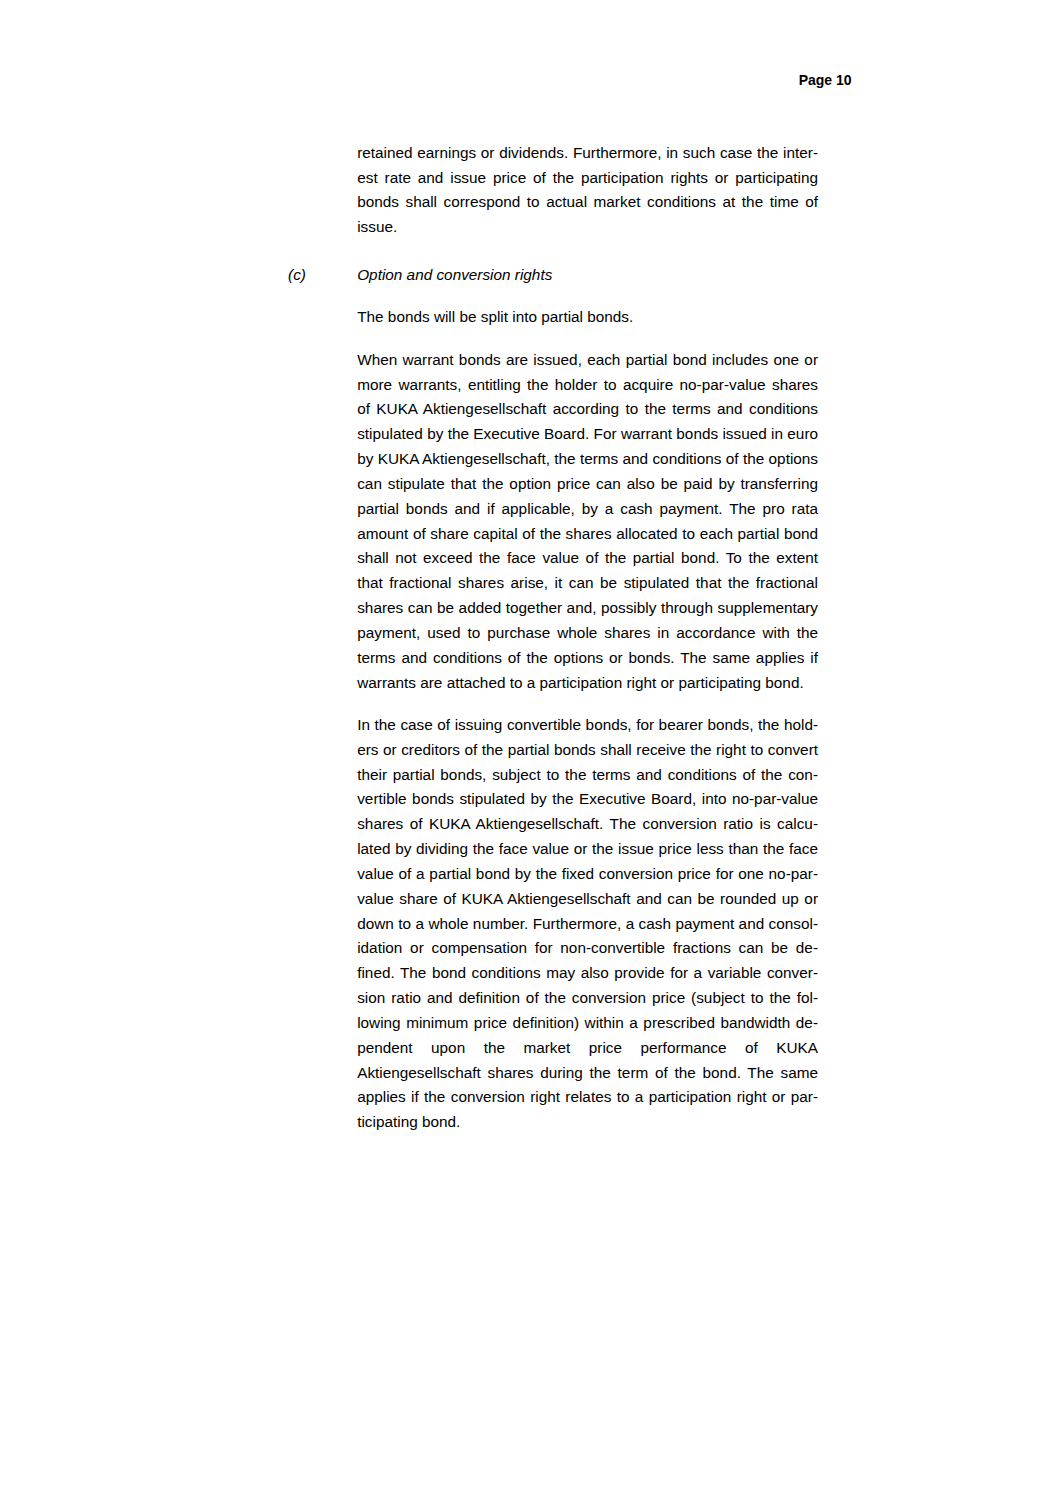Page 10
retained earnings or dividends. Furthermore, in such case the interest rate and issue price of the participation rights or participating bonds shall correspond to actual market conditions at the time of issue.
(c) Option and conversion rights
The bonds will be split into partial bonds.
When warrant bonds are issued, each partial bond includes one or more warrants, entitling the holder to acquire no-par-value shares of KUKA Aktiengesellschaft according to the terms and conditions stipulated by the Executive Board. For warrant bonds issued in euro by KUKA Aktiengesellschaft, the terms and conditions of the options can stipulate that the option price can also be paid by transferring partial bonds and if applicable, by a cash payment. The pro rata amount of share capital of the shares allocated to each partial bond shall not exceed the face value of the partial bond. To the extent that fractional shares arise, it can be stipulated that the fractional shares can be added together and, possibly through supplementary payment, used to purchase whole shares in accordance with the terms and conditions of the options or bonds. The same applies if warrants are attached to a participation right or participating bond.
In the case of issuing convertible bonds, for bearer bonds, the holders or creditors of the partial bonds shall receive the right to convert their partial bonds, subject to the terms and conditions of the convertible bonds stipulated by the Executive Board, into no-par-value shares of KUKA Aktiengesellschaft. The conversion ratio is calculated by dividing the face value or the issue price less than the face value of a partial bond by the fixed conversion price for one no-par-value share of KUKA Aktiengesellschaft and can be rounded up or down to a whole number. Furthermore, a cash payment and consolidation or compensation for non-convertible fractions can be defined. The bond conditions may also provide for a variable conversion ratio and definition of the conversion price (subject to the following minimum price definition) within a prescribed bandwidth dependent upon the market price performance of KUKA Aktiengesellschaft shares during the term of the bond. The same applies if the conversion right relates to a participation right or participating bond.